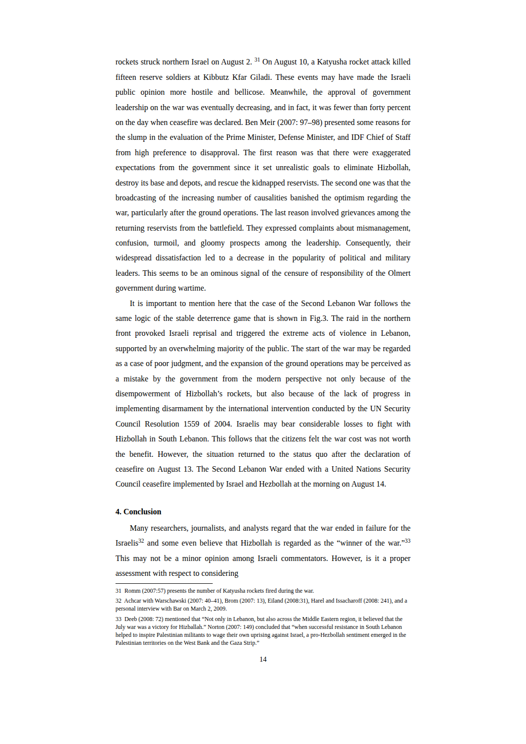rockets struck northern Israel on August 2. 31 On August 10, a Katyusha rocket attack killed fifteen reserve soldiers at Kibbutz Kfar Giladi. These events may have made the Israeli public opinion more hostile and bellicose. Meanwhile, the approval of government leadership on the war was eventually decreasing, and in fact, it was fewer than forty percent on the day when ceasefire was declared. Ben Meir (2007: 97–98) presented some reasons for the slump in the evaluation of the Prime Minister, Defense Minister, and IDF Chief of Staff from high preference to disapproval. The first reason was that there were exaggerated expectations from the government since it set unrealistic goals to eliminate Hizbollah, destroy its base and depots, and rescue the kidnapped reservists. The second one was that the broadcasting of the increasing number of causalities banished the optimism regarding the war, particularly after the ground operations. The last reason involved grievances among the returning reservists from the battlefield. They expressed complaints about mismanagement, confusion, turmoil, and gloomy prospects among the leadership. Consequently, their widespread dissatisfaction led to a decrease in the popularity of political and military leaders. This seems to be an ominous signal of the censure of responsibility of the Olmert government during wartime.
It is important to mention here that the case of the Second Lebanon War follows the same logic of the stable deterrence game that is shown in Fig.3. The raid in the northern front provoked Israeli reprisal and triggered the extreme acts of violence in Lebanon, supported by an overwhelming majority of the public. The start of the war may be regarded as a case of poor judgment, and the expansion of the ground operations may be perceived as a mistake by the government from the modern perspective not only because of the disempowerment of Hizbollah’s rockets, but also because of the lack of progress in implementing disarmament by the international intervention conducted by the UN Security Council Resolution 1559 of 2004. Israelis may bear considerable losses to fight with Hizbollah in South Lebanon. This follows that the citizens felt the war cost was not worth the benefit. However, the situation returned to the status quo after the declaration of ceasefire on August 13. The Second Lebanon War ended with a United Nations Security Council ceasefire implemented by Israel and Hezbollah at the morning on August 14.
4. Conclusion
Many researchers, journalists, and analysts regard that the war ended in failure for the Israelis32 and some even believe that Hizbollah is regarded as the “winner of the war.”33 This may not be a minor opinion among Israeli commentators. However, is it a proper assessment with respect to considering
31 Romm (2007:57) presents the number of Katyusha rockets fired during the war.
32 Achcar with Warschawski (2007: 40–41), Brom (2007: 13), Eiland (2008:31), Harel and Issacharoff (2008: 241), and a personal interview with Bar on March 2, 2009.
33 Deeb (2008: 72) mentioned that “Not only in Lebanon, but also across the Middle Eastern region, it believed that the July war was a victory for Hizballah.” Norton (2007: 149) concluded that “when successful resistance in South Lebanon helped to inspire Palestinian militants to wage their own uprising against Israel, a pro-Hezbollah sentiment emerged in the Palestinian territories on the West Bank and the Gaza Strip.”
14